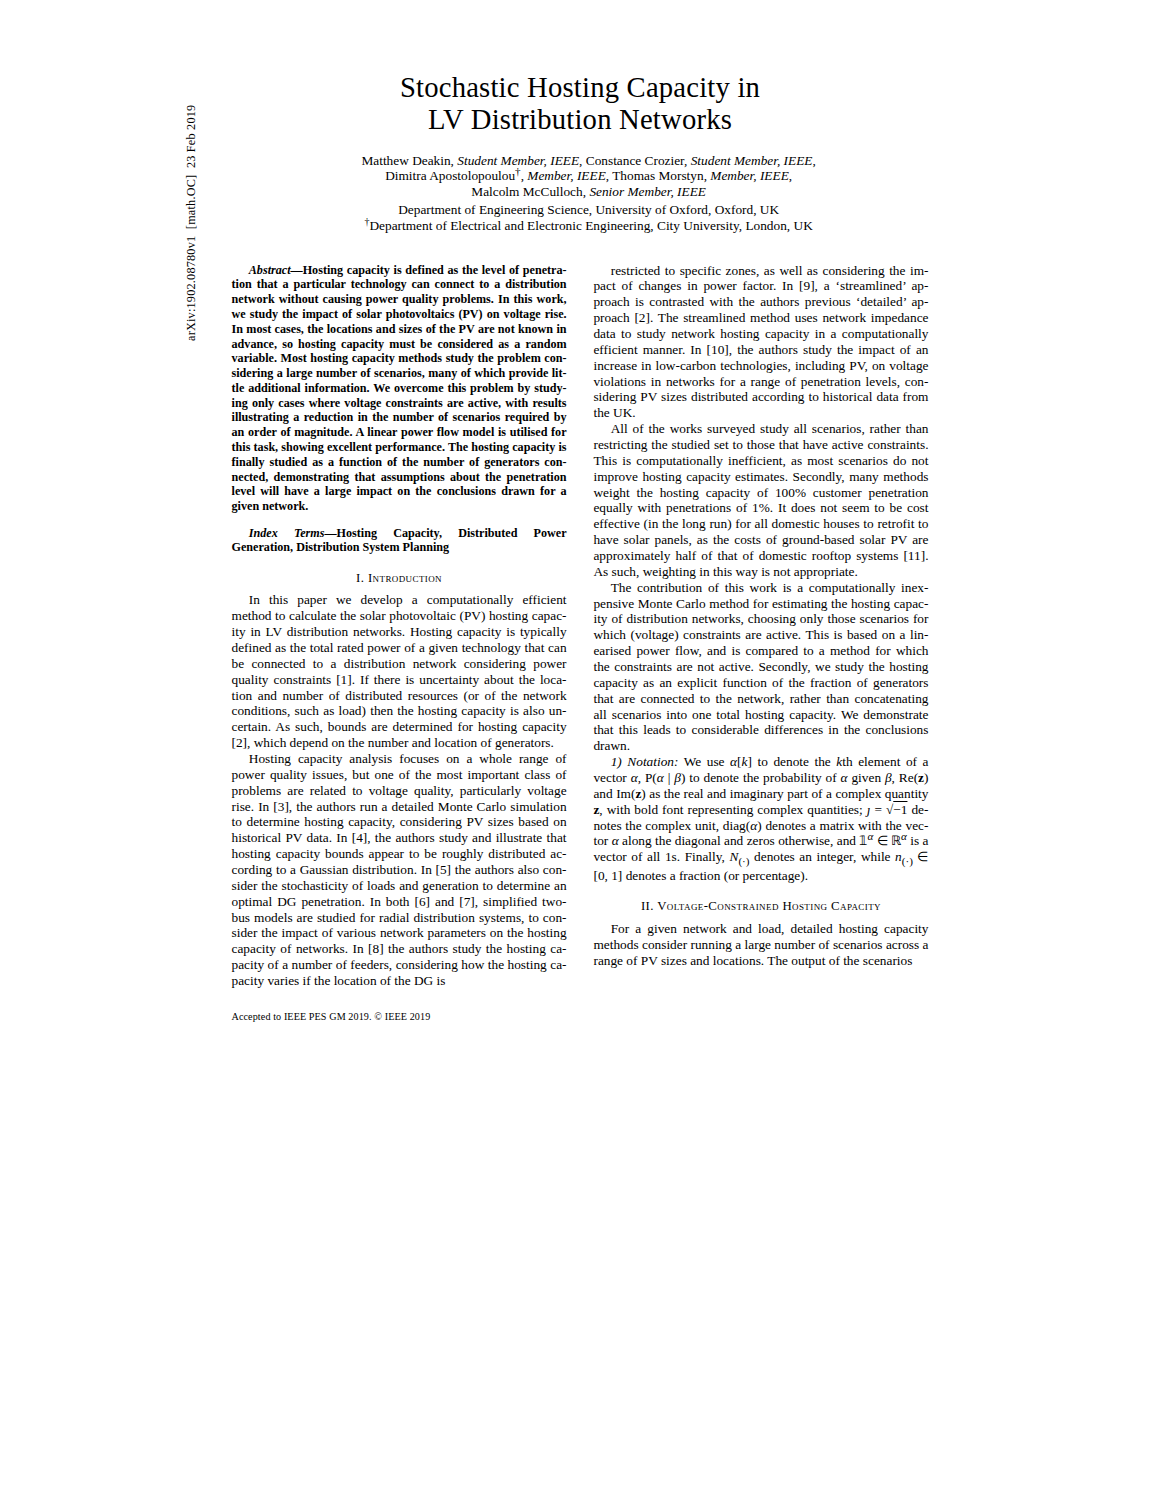arXiv:1902.08780v1 [math.OC] 23 Feb 2019
Stochastic Hosting Capacity in
LV Distribution Networks
Matthew Deakin, Student Member, IEEE, Constance Crozier, Student Member, IEEE,
Dimitra Apostolopoulou†, Member, IEEE, Thomas Morstyn, Member, IEEE,
Malcolm McCulloch, Senior Member, IEEE
Department of Engineering Science, University of Oxford, Oxford, UK
†Department of Electrical and Electronic Engineering, City University, London, UK
Abstract—Hosting capacity is defined as the level of penetration that a particular technology can connect to a distribution network without causing power quality problems. In this work, we study the impact of solar photovoltaics (PV) on voltage rise. In most cases, the locations and sizes of the PV are not known in advance, so hosting capacity must be considered as a random variable. Most hosting capacity methods study the problem considering a large number of scenarios, many of which provide little additional information. We overcome this problem by studying only cases where voltage constraints are active, with results illustrating a reduction in the number of scenarios required by an order of magnitude. A linear power flow model is utilised for this task, showing excellent performance. The hosting capacity is finally studied as a function of the number of generators connected, demonstrating that assumptions about the penetration level will have a large impact on the conclusions drawn for a given network.
Index Terms—Hosting Capacity, Distributed Power Generation, Distribution System Planning
I. Introduction
In this paper we develop a computationally efficient method to calculate the solar photovoltaic (PV) hosting capacity in LV distribution networks. Hosting capacity is typically defined as the total rated power of a given technology that can be connected to a distribution network considering power quality constraints [1]. If there is uncertainty about the location and number of distributed resources (or of the network conditions, such as load) then the hosting capacity is also uncertain. As such, bounds are determined for hosting capacity [2], which depend on the number and location of generators.
Hosting capacity analysis focuses on a whole range of power quality issues, but one of the most important class of problems are related to voltage quality, particularly voltage rise. In [3], the authors run a detailed Monte Carlo simulation to determine hosting capacity, considering PV sizes based on historical PV data. In [4], the authors study and illustrate that hosting capacity bounds appear to be roughly distributed according to a Gaussian distribution. In [5] the authors also consider the stochasticity of loads and generation to determine an optimal DG penetration. In both [6] and [7], simplified two-bus models are studied for radial distribution systems, to consider the impact of various network parameters on the hosting capacity of networks. In [8] the authors study the hosting capacity of a number of feeders, considering how the hosting capacity varies if the location of the DG is
restricted to specific zones, as well as considering the impact of changes in power factor. In [9], a ‘streamlined’ approach is contrasted with the authors previous ‘detailed’ approach [2]. The streamlined method uses network impedance data to study network hosting capacity in a computationally efficient manner. In [10], the authors study the impact of an increase in low-carbon technologies, including PV, on voltage violations in networks for a range of penetration levels, considering PV sizes distributed according to historical data from the UK.
All of the works surveyed study all scenarios, rather than restricting the studied set to those that have active constraints. This is computationally inefficient, as most scenarios do not improve hosting capacity estimates. Secondly, many methods weight the hosting capacity of 100% customer penetration equally with penetrations of 1%. It does not seem to be cost effective (in the long run) for all domestic houses to retrofit to have solar panels, as the costs of ground-based solar PV are approximately half of that of domestic rooftop systems [11]. As such, weighting in this way is not appropriate.
The contribution of this work is a computationally inexpensive Monte Carlo method for estimating the hosting capacity of distribution networks, choosing only those scenarios for which (voltage) constraints are active. This is based on a linearised power flow, and is compared to a method for which the constraints are not active. Secondly, we study the hosting capacity as an explicit function of the fraction of generators that are connected to the network, rather than concatenating all scenarios into one total hosting capacity. We demonstrate that this leads to considerable differences in the conclusions drawn.
1) Notation: We use α[k] to denote the kth element of a vector α, P(α | β) to denote the probability of α given β, Re(z) and Im(z) as the real and imaginary part of a complex quantity z, with bold font representing complex quantities; ȷ = √−1 denotes the complex unit, diag(α) denotes a matrix with the vector α along the diagonal and zeros otherwise, and 𝟙α ∈ ℝα is a vector of all 1s. Finally, N(·) denotes an integer, while n(·) ∈ [0, 1] denotes a fraction (or percentage).
II. Voltage-Constrained Hosting Capacity
For a given network and load, detailed hosting capacity methods consider running a large number of scenarios across a range of PV sizes and locations. The output of the scenarios
Accepted to IEEE PES GM 2019. © IEEE 2019